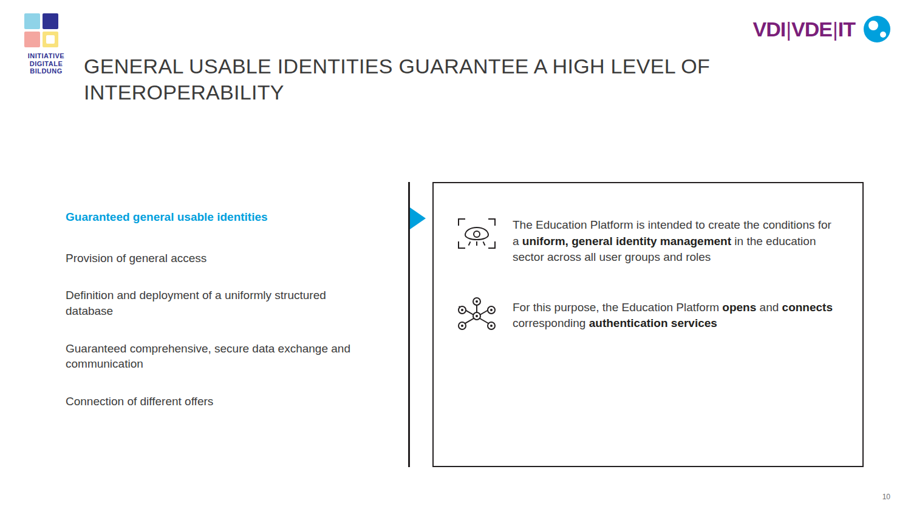INITIATIVE
DIGITALE
BILDUNG
VDI|VDE|IT
General usable identities guarantee a high level of interoperability
Guaranteed general usable identities
Provision of general access
Definition and deployment of a uniformly structured database
Guaranteed comprehensive, secure data exchange and communication
Connection of different offers
The Education Platform is intended to create the conditions for a uniform, general identity management in the education sector across all user groups and roles
For this purpose, the Education Platform opens and connects corresponding authentication services
10